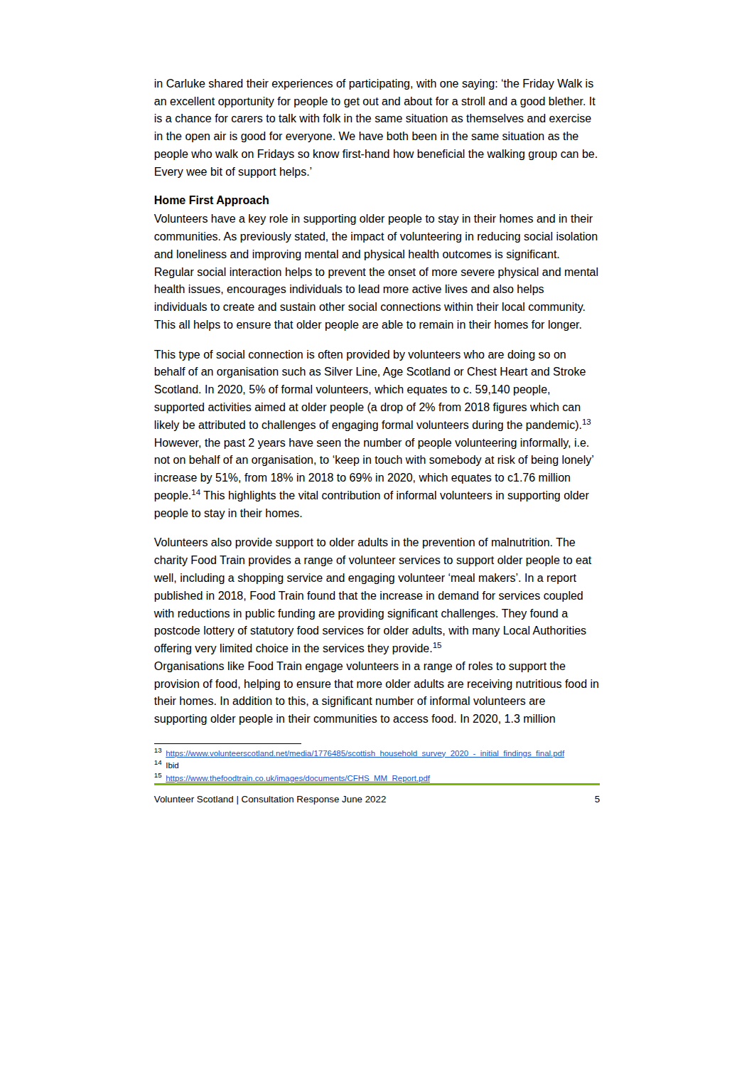in Carluke shared their experiences of participating, with one saying: ‘the Friday Walk is an excellent opportunity for people to get out and about for a stroll and a good blether. It is a chance for carers to talk with folk in the same situation as themselves and exercise in the open air is good for everyone. We have both been in the same situation as the people who walk on Fridays so know first-hand how beneficial the walking group can be. Every wee bit of support helps.’
Home First Approach
Volunteers have a key role in supporting older people to stay in their homes and in their communities. As previously stated, the impact of volunteering in reducing social isolation and loneliness and improving mental and physical health outcomes is significant. Regular social interaction helps to prevent the onset of more severe physical and mental health issues, encourages individuals to lead more active lives and also helps individuals to create and sustain other social connections within their local community. This all helps to ensure that older people are able to remain in their homes for longer.
This type of social connection is often provided by volunteers who are doing so on behalf of an organisation such as Silver Line, Age Scotland or Chest Heart and Stroke Scotland. In 2020, 5% of formal volunteers, which equates to c. 59,140 people, supported activities aimed at older people (a drop of 2% from 2018 figures which can likely be attributed to challenges of engaging formal volunteers during the pandemic).13 However, the past 2 years have seen the number of people volunteering informally, i.e. not on behalf of an organisation, to ‘keep in touch with somebody at risk of being lonely’ increase by 51%, from 18% in 2018 to 69% in 2020, which equates to c1.76 million people.14 This highlights the vital contribution of informal volunteers in supporting older people to stay in their homes.
Volunteers also provide support to older adults in the prevention of malnutrition. The charity Food Train provides a range of volunteer services to support older people to eat well, including a shopping service and engaging volunteer ‘meal makers’. In a report published in 2018, Food Train found that the increase in demand for services coupled with reductions in public funding are providing significant challenges. They found a postcode lottery of statutory food services for older adults, with many Local Authorities offering very limited choice in the services they provide.15
Organisations like Food Train engage volunteers in a range of roles to support the provision of food, helping to ensure that more older adults are receiving nutritious food in their homes. In addition to this, a significant number of informal volunteers are supporting older people in their communities to access food. In 2020, 1.3 million
13 https://www.volunteerscotland.net/media/1776485/scottish_household_survey_2020_-_initial_findings_final.pdf
14 Ibid
15 https://www.thefoodtrain.co.uk/images/documents/CFHS_MM_Report.pdf
Volunteer Scotland | Consultation Response June 2022 5